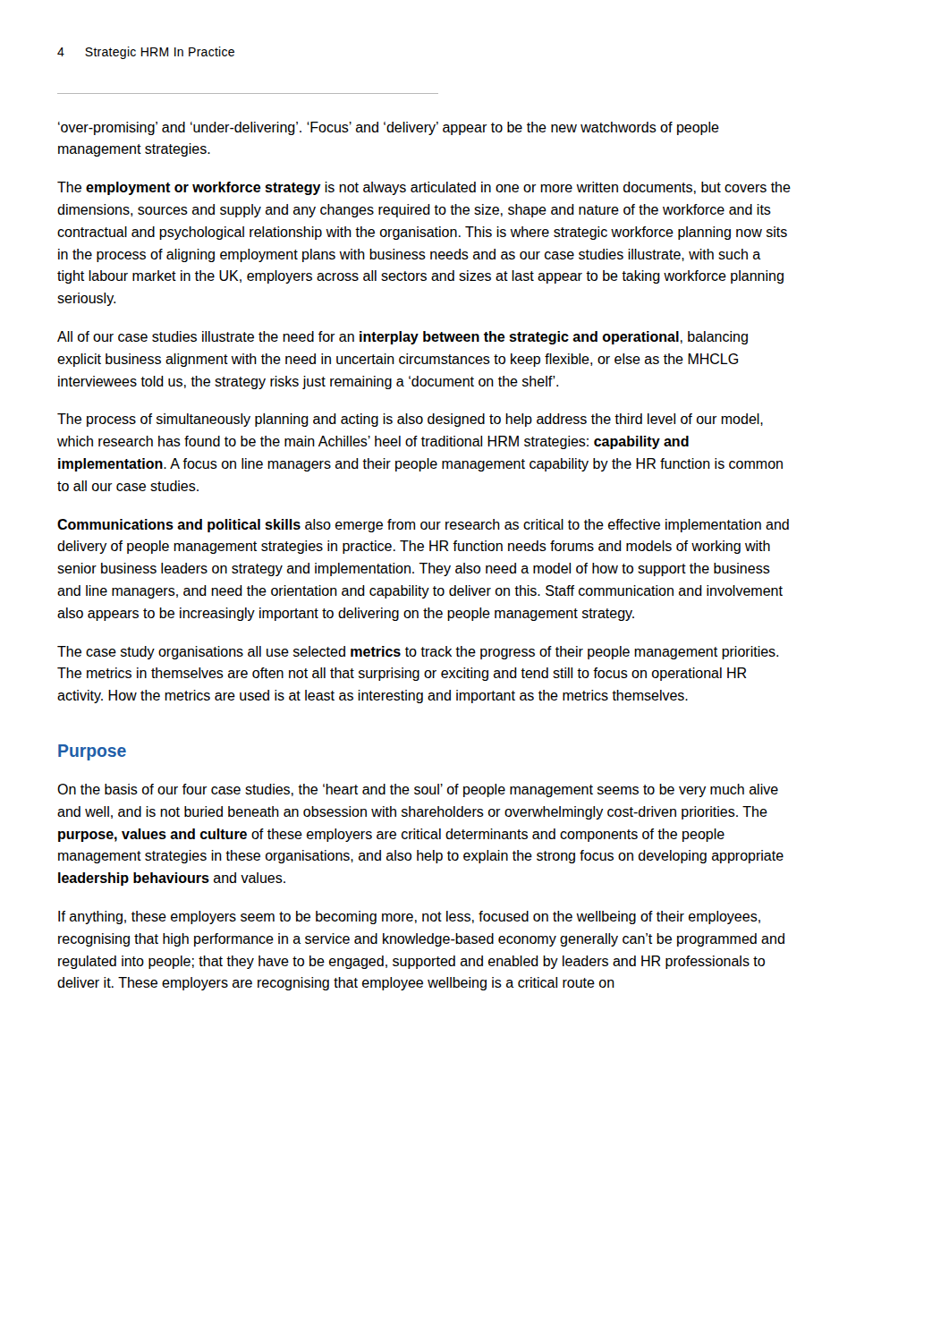4 Strategic HRM In Practice
‘over-promising’ and ‘under-delivering’. ‘Focus’ and ‘delivery’ appear to be the new watchwords of people management strategies.
The employment or workforce strategy is not always articulated in one or more written documents, but covers the dimensions, sources and supply and any changes required to the size, shape and nature of the workforce and its contractual and psychological relationship with the organisation. This is where strategic workforce planning now sits in the process of aligning employment plans with business needs and as our case studies illustrate, with such a tight labour market in the UK, employers across all sectors and sizes at last appear to be taking workforce planning seriously.
All of our case studies illustrate the need for an interplay between the strategic and operational, balancing explicit business alignment with the need in uncertain circumstances to keep flexible, or else as the MHCLG interviewees told us, the strategy risks just remaining a ‘document on the shelf’.
The process of simultaneously planning and acting is also designed to help address the third level of our model, which research has found to be the main Achilles’ heel of traditional HRM strategies: capability and implementation. A focus on line managers and their people management capability by the HR function is common to all our case studies.
Communications and political skills also emerge from our research as critical to the effective implementation and delivery of people management strategies in practice. The HR function needs forums and models of working with senior business leaders on strategy and implementation. They also need a model of how to support the business and line managers, and need the orientation and capability to deliver on this. Staff communication and involvement also appears to be increasingly important to delivering on the people management strategy.
The case study organisations all use selected metrics to track the progress of their people management priorities. The metrics in themselves are often not all that surprising or exciting and tend still to focus on operational HR activity. How the metrics are used is at least as interesting and important as the metrics themselves.
Purpose
On the basis of our four case studies, the ‘heart and the soul’ of people management seems to be very much alive and well, and is not buried beneath an obsession with shareholders or overwhelmingly cost-driven priorities. The purpose, values and culture of these employers are critical determinants and components of the people management strategies in these organisations, and also help to explain the strong focus on developing appropriate leadership behaviours and values.
If anything, these employers seem to be becoming more, not less, focused on the wellbeing of their employees, recognising that high performance in a service and knowledge-based economy generally can’t be programmed and regulated into people; that they have to be engaged, supported and enabled by leaders and HR professionals to deliver it. These employers are recognising that employee wellbeing is a critical route on